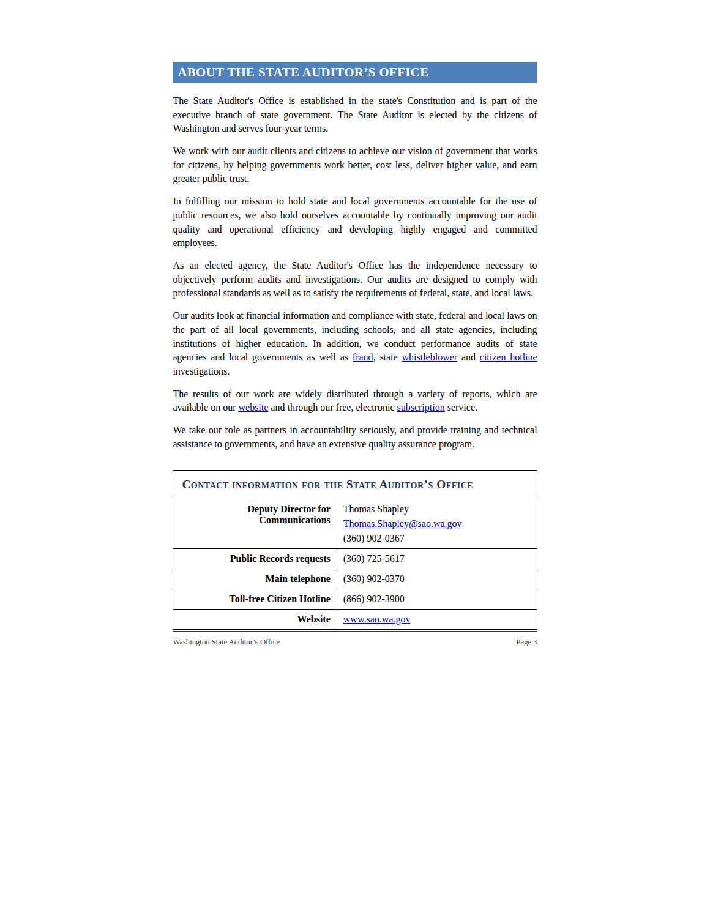About the State Auditor’s Office
The State Auditor's Office is established in the state's Constitution and is part of the executive branch of state government. The State Auditor is elected by the citizens of Washington and serves four-year terms.
We work with our audit clients and citizens to achieve our vision of government that works for citizens, by helping governments work better, cost less, deliver higher value, and earn greater public trust.
In fulfilling our mission to hold state and local governments accountable for the use of public resources, we also hold ourselves accountable by continually improving our audit quality and operational efficiency and developing highly engaged and committed employees.
As an elected agency, the State Auditor's Office has the independence necessary to objectively perform audits and investigations. Our audits are designed to comply with professional standards as well as to satisfy the requirements of federal, state, and local laws.
Our audits look at financial information and compliance with state, federal and local laws on the part of all local governments, including schools, and all state agencies, including institutions of higher education. In addition, we conduct performance audits of state agencies and local governments as well as fraud, state whistleblower and citizen hotline investigations.
The results of our work are widely distributed through a variety of reports, which are available on our website and through our free, electronic subscription service.
We take our role as partners in accountability seriously, and provide training and technical assistance to governments, and have an extensive quality assurance program.
Contact information for the State Auditor’s Office
| Deputy Director for Communications | Thomas Shapley Thomas.Shapley@sao.wa.gov (360) 902-0367 |
| Public Records requests | (360) 725-5617 |
| Main telephone | (360) 902-0370 |
| Toll-free Citizen Hotline | (866) 902-3900 |
| Website | www.sao.wa.gov |
Washington State Auditor’s Office Page 3